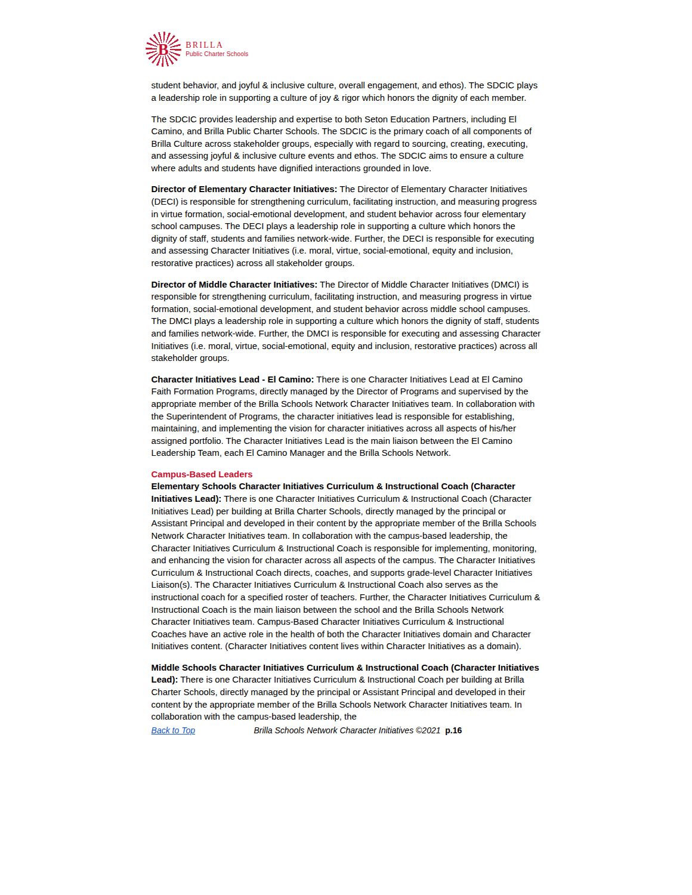B
BRILLA
Public Charter Schools
student behavior, and joyful & inclusive culture, overall engagement, and ethos). The SDCIC plays a leadership role in supporting a culture of joy & rigor which honors the dignity of each member.
The SDCIC provides leadership and expertise to both Seton Education Partners, including El Camino, and Brilla Public Charter Schools. The SDCIC is the primary coach of all components of Brilla Culture across stakeholder groups, especially with regard to sourcing, creating, executing, and assessing joyful & inclusive culture events and ethos. The SDCIC aims to ensure a culture where adults and students have dignified interactions grounded in love.
Director of Elementary Character Initiatives: The Director of Elementary Character Initiatives (DECI) is responsible for strengthening curriculum, facilitating instruction, and measuring progress in virtue formation, social-emotional development, and student behavior across four elementary school campuses. The DECI plays a leadership role in supporting a culture which honors the dignity of staff, students and families network-wide. Further, the DECI is responsible for executing and assessing Character Initiatives (i.e. moral, virtue, social-emotional, equity and inclusion, restorative practices) across all stakeholder groups.
Director of Middle Character Initiatives: The Director of Middle Character Initiatives (DMCI) is responsible for strengthening curriculum, facilitating instruction, and measuring progress in virtue formation, social-emotional development, and student behavior across middle school campuses. The DMCI plays a leadership role in supporting a culture which honors the dignity of staff, students and families network-wide. Further, the DMCI is responsible for executing and assessing Character Initiatives (i.e. moral, virtue, social-emotional, equity and inclusion, restorative practices) across all stakeholder groups.
Character Initiatives Lead - El Camino: There is one Character Initiatives Lead at El Camino Faith Formation Programs, directly managed by the Director of Programs and supervised by the appropriate member of the Brilla Schools Network Character Initiatives team. In collaboration with the Superintendent of Programs, the character initiatives lead is responsible for establishing, maintaining, and implementing the vision for character initiatives across all aspects of his/her assigned portfolio. The Character Initiatives Lead is the main liaison between the El Camino Leadership Team, each El Camino Manager and the Brilla Schools Network.
Campus-Based Leaders
Elementary Schools Character Initiatives Curriculum & Instructional Coach (Character Initiatives Lead): There is one Character Initiatives Curriculum & Instructional Coach (Character Initiatives Lead) per building at Brilla Charter Schools, directly managed by the principal or Assistant Principal and developed in their content by the appropriate member of the Brilla Schools Network Character Initiatives team. In collaboration with the campus-based leadership, the Character Initiatives Curriculum & Instructional Coach is responsible for implementing, monitoring, and enhancing the vision for character across all aspects of the campus. The Character Initiatives Curriculum & Instructional Coach directs, coaches, and supports grade-level Character Initiatives Liaison(s). The Character Initiatives Curriculum & Instructional Coach also serves as the instructional coach for a specified roster of teachers. Further, the Character Initiatives Curriculum & Instructional Coach is the main liaison between the school and the Brilla Schools Network Character Initiatives team. Campus-Based Character Initiatives Curriculum & Instructional Coaches have an active role in the health of both the Character Initiatives domain and Character Initiatives content. (Character Initiatives content lives within Character Initiatives as a domain).
Middle Schools Character Initiatives Curriculum & Instructional Coach (Character Initiatives Lead): There is one Character Initiatives Curriculum & Instructional Coach per building at Brilla Charter Schools, directly managed by the principal or Assistant Principal and developed in their content by the appropriate member of the Brilla Schools Network Character Initiatives team. In collaboration with the campus-based leadership, the
Back to Top Brilla Schools Network Character Initiatives ©2021 p.16